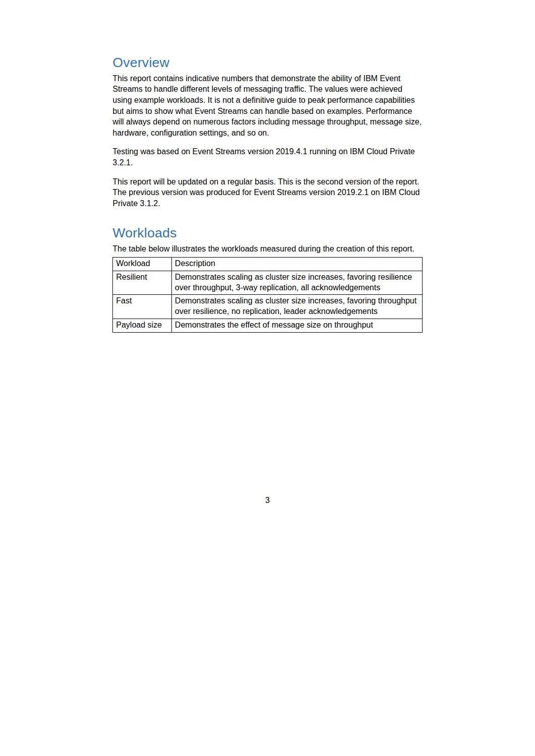Overview
This report contains indicative numbers that demonstrate the ability of IBM Event Streams to handle different levels of messaging traffic. The values were achieved using example workloads. It is not a definitive guide to peak performance capabilities but aims to show what Event Streams can handle based on examples. Performance will always depend on numerous factors including message throughput, message size, hardware, configuration settings, and so on.
Testing was based on Event Streams version 2019.4.1 running on IBM Cloud Private 3.2.1.
This report will be updated on a regular basis. This is the second version of the report. The previous version was produced for Event Streams version 2019.2.1 on IBM Cloud Private 3.1.2.
Workloads
The table below illustrates the workloads measured during the creation of this report.
| Workload | Description |
| Resilient | Demonstrates scaling as cluster size increases, favoring resilience over throughput, 3-way replication, all acknowledgements |
| Fast | Demonstrates scaling as cluster size increases, favoring throughput over resilience, no replication, leader acknowledgements |
| Payload size | Demonstrates the effect of message size on throughput |
3